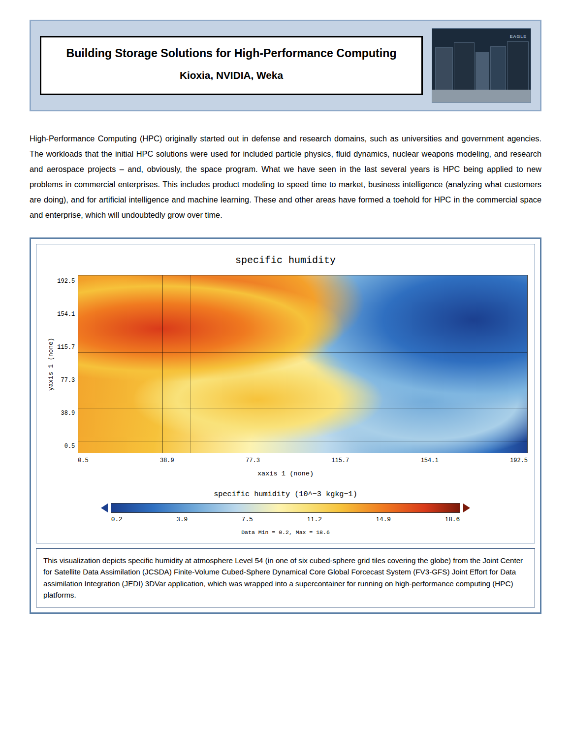Building Storage Solutions for High-Performance Computing
Kioxia, NVIDIA, Weka
EAGLE
High-Performance Computing (HPC) originally started out in defense and research domains, such as universities and government agencies. The workloads that the initial HPC solutions were used for included particle physics, fluid dynamics, nuclear weapons modeling, and research and aerospace projects – and, obviously, the space program. What we have seen in the last several years is HPC being applied to new problems in commercial enterprises. This includes product modeling to speed time to market, business intelligence (analyzing what customers are doing), and for artificial intelligence and machine learning. These and other areas have formed a toehold for HPC in the commercial space and enterprise, which will undoubtedly grow over time.
specific humidity
yaxis 1 (none)
192.5 154.1 115.7 77.3 38.9 0.5
0.5 38.9 77.3 115.7 154.1 192.5
xaxis 1 (none)
specific humidity (10^−3 kgkg−1)
0.2 3.9 7.5 11.2 14.9 18.6
Data Min = 0.2, Max = 18.6
This visualization depicts specific humidity at atmosphere Level 54 (in one of six cubed-sphere grid tiles covering the globe) from the Joint Center for Satellite Data Assimilation (JCSDA) Finite-Volume Cubed-Sphere Dynamical Core Global Forcecast System (FV3-GFS) Joint Effort for Data assimilation Integration (JEDI) 3DVar application, which was wrapped into a supercontainer for running on high-performance computing (HPC) platforms.